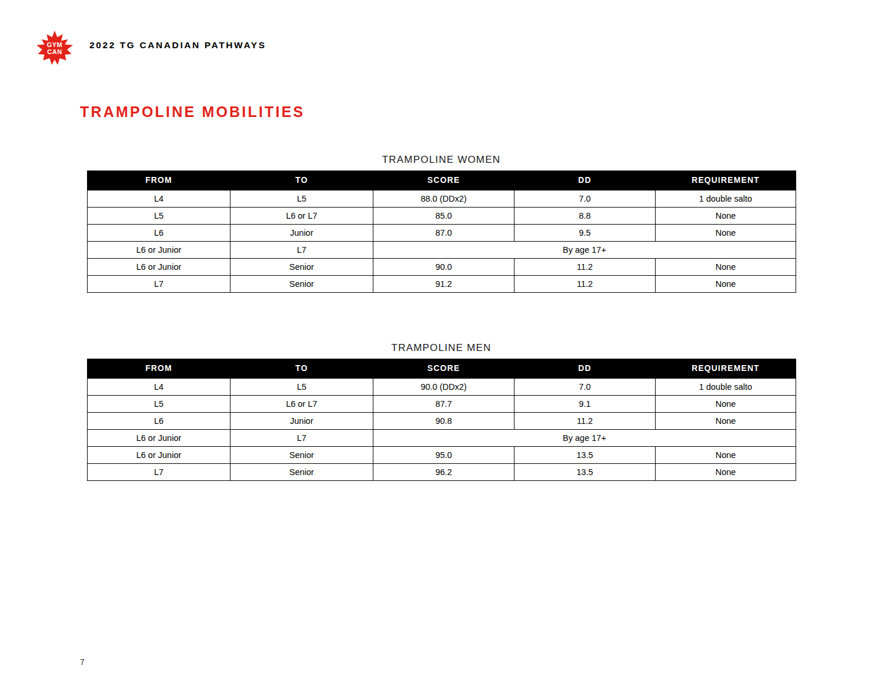GYM CAN
2022 TG CANADIAN PATHWAYS
TRAMPOLINE MOBILITIES
TRAMPOLINE WOMEN
| FROM | TO | SCORE | DD | REQUIREMENT |
| --- | --- | --- | --- | --- |
| L4 | L5 | 88.0 (DDx2) | 7.0 | 1 double salto |
| L5 | L6 or L7 | 85.0 | 8.8 | None |
| L6 | Junior | 87.0 | 9.5 | None |
| L6 or Junior | L7 | By age 17+ |
| L6 or Junior | Senior | 90.0 | 11.2 | None |
| L7 | Senior | 91.2 | 11.2 | None |
TRAMPOLINE MEN
| FROM | TO | SCORE | DD | REQUIREMENT |
| --- | --- | --- | --- | --- |
| L4 | L5 | 90.0 (DDx2) | 7.0 | 1 double salto |
| L5 | L6 or L7 | 87.7 | 9.1 | None |
| L6 | Junior | 90.8 | 11.2 | None |
| L6 or Junior | L7 | By age 17+ |
| L6 or Junior | Senior | 95.0 | 13.5 | None |
| L7 | Senior | 96.2 | 13.5 | None |
7